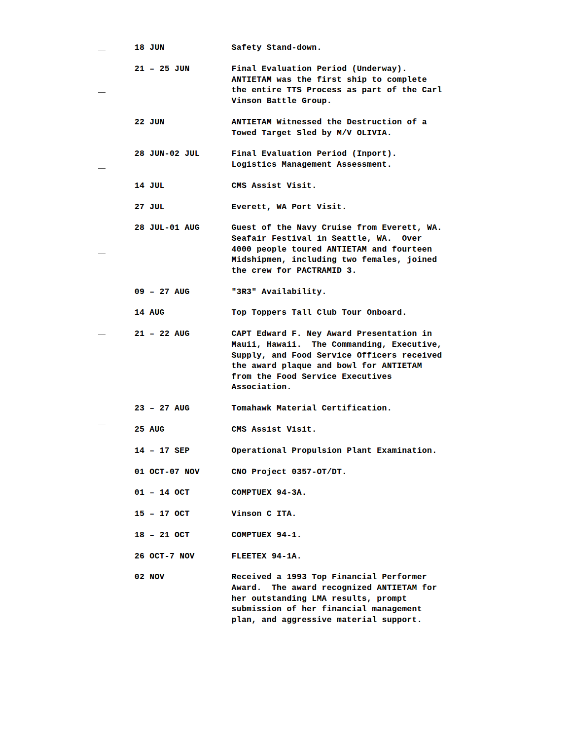| 18 JUN | Safety Stand-down. |
| 21 – 25 JUN | Final Evaluation Period (Underway). ANTIETAM was the first ship to complete the entire TTS Process as part of the Carl Vinson Battle Group. |
| 22 JUN | ANTIETAM Witnessed the Destruction of a Towed Target Sled by M/V OLIVIA. |
| 28 JUN-02 JUL | Final Evaluation Period (Inport). Logistics Management Assessment. |
| 14 JUL | CMS Assist Visit. |
| 27 JUL | Everett, WA Port Visit. |
| 28 JUL-01 AUG | Guest of the Navy Cruise from Everett, WA. Seafair Festival in Seattle, WA. Over 4000 people toured ANTIETAM and fourteen Midshipmen, including two females, joined the crew for PACTRAMID 3. |
| 09 – 27 AUG | "3R3" Availability. |
| 14 AUG | Top Toppers Tall Club Tour Onboard. |
| 21 – 22 AUG | CAPT Edward F. Ney Award Presentation in Mauii, Hawaii. The Commanding, Executive, Supply, and Food Service Officers received the award plaque and bowl for ANTIETAM from the Food Service Executives Association. |
| 23 – 27 AUG | Tomahawk Material Certification. |
| 25 AUG | CMS Assist Visit. |
| 14 – 17 SEP | Operational Propulsion Plant Examination. |
| 01 OCT-07 NOV | CNO Project 0357-OT/DT. |
| 01 – 14 OCT | COMPTUEX 94-3A. |
| 15 – 17 OCT | Vinson C ITA. |
| 18 – 21 OCT | COMPTUEX 94-1. |
| 26 OCT-7 NOV | FLEETEX 94-1A. |
| 02 NOV | Received a 1993 Top Financial Performer Award. The award recognized ANTIETAM for her outstanding LMA results, prompt submission of her financial management plan, and aggressive material support. |